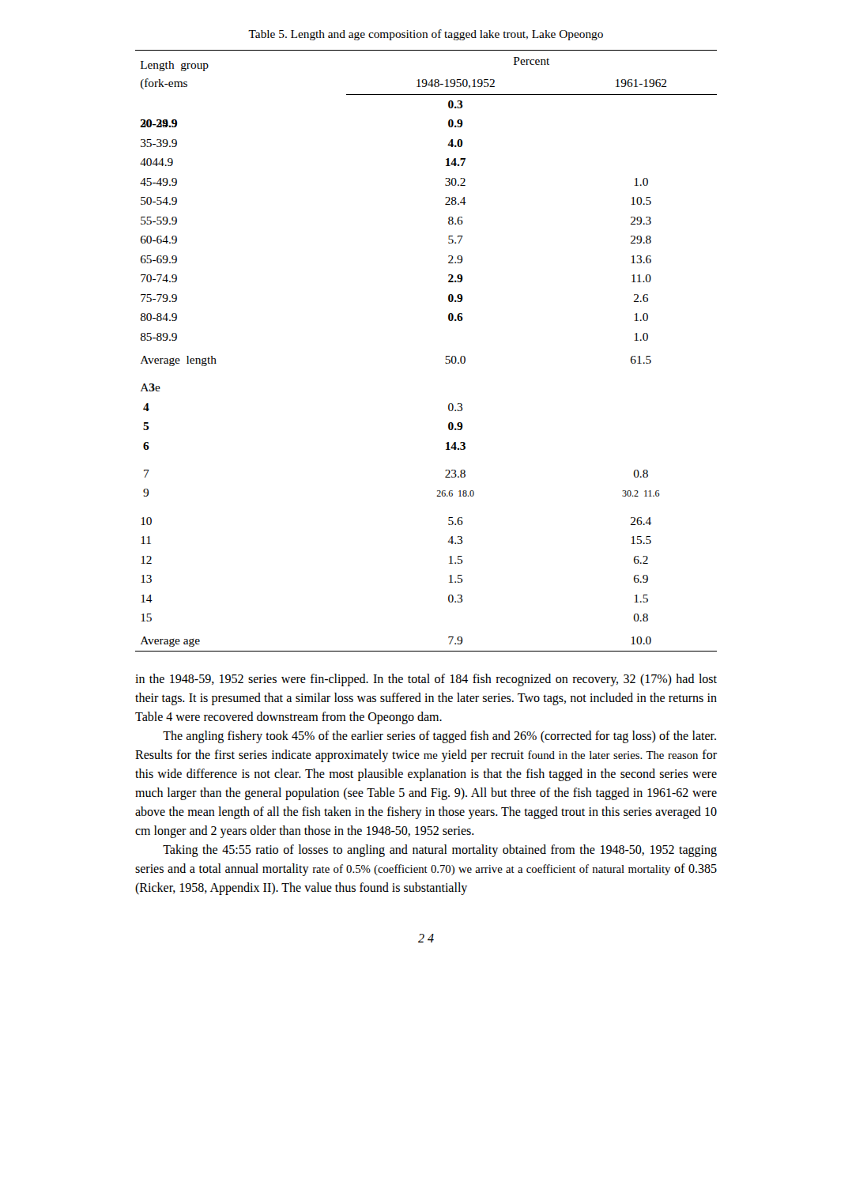Table 5. Length and age composition of tagged lake trout, Lake Opeongo
| Length group (fork-ems | Percent |
| --- | --- |
| 1948-1950,1952 | 1961-1962 |
| | 0.3 | |
| 30-34.9 20-29.9 | 0.9 | |
| 35-39.9 | 4.0 | |
| 4044.9 | 14.7 | |
| 45-49.9 | 30.2 | 1.0 |
| 50-54.9 | 28.4 | 10.5 |
| 55-59.9 | 8.6 | 29.3 |
| 60-64.9 | 5.7 | 29.8 |
| 65-69.9 | 2.9 | 13.6 |
| 70-74.9 | 2.9 | 11.0 |
| 75-79.9 | 0.9 | 2.6 |
| 80-84.9 | 0.6 | 1.0 |
| 85-89.9 | | 1.0 |
| Average length | 50.0 | 61.5 |
| A 3 e | | |
| 4 | 0.3 | |
| 5 | 0.9 | |
| 6 | 14.3 | |
| 7 | 23.8 | 0.8 |
| 9 | 26.6 18.0 | 30.2 11.6 |
| 10 | 5.6 | 26.4 |
| 11 | 4.3 | 15.5 |
| 12 | 1.5 | 6.2 |
| 13 | 1.5 | 6.9 |
| 14 | 0.3 | 1.5 |
| 15 | | 0.8 |
| Average age | 7.9 | 10.0 |
in the 1948-59, 1952 series were fin-clipped. In the total of 184 fish recognized on recovery, 32 (17%) had lost their tags. It is presumed that a similar loss was suffered in the later series. Two tags, not included in the returns in Table 4 were recovered downstream from the Opeongo dam.
The angling fishery took 45% of the earlier series of tagged fish and 26% (corrected for tag loss) of the later. Results for the first series indicate approximately twice me yield per recruit found in the later series. The reason for this wide difference is not clear. The most plausible explanation is that the fish tagged in the second series were much larger than the general population (see Table 5 and Fig. 9). All but three of the fish tagged in 1961-62 were above the mean length of all the fish taken in the fishery in those years. The tagged trout in this series averaged 10 cm longer and 2 years older than those in the 1948-50, 1952 series.
Taking the 45:55 ratio of losses to angling and natural mortality obtained from the 1948-50, 1952 tagging series and a total annual mortality rate of 0.5% (coefficient 0.70) we arrive at a coefficient of natural mortality of 0.385 (Ricker, 1958, Appendix II). The value thus found is substantially
2 4